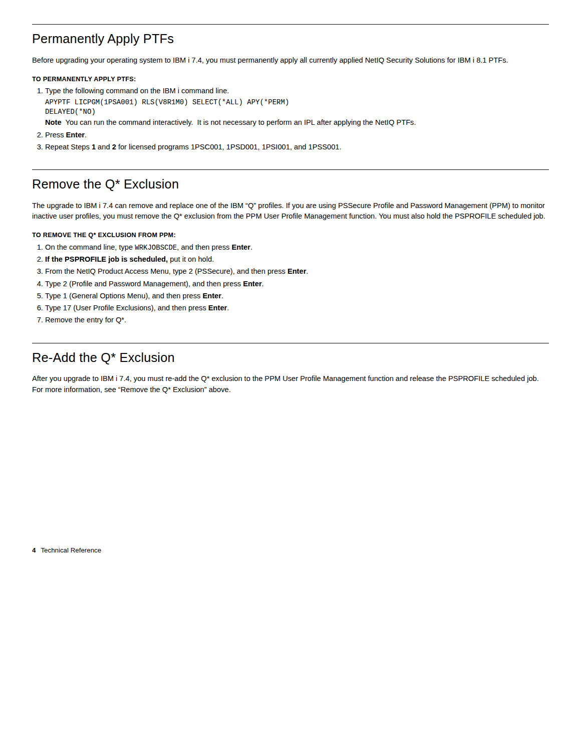Permanently Apply PTFs
Before upgrading your operating system to IBM i 7.4, you must permanently apply all currently applied NetIQ Security Solutions for IBM i 8.1 PTFs.
TO PERMANENTLY APPLY PTFS:
Type the following command on the IBM i command line.
APYPTF LICPGM(1PSA001) RLS(V8R1M0) SELECT(*ALL) APY(*PERM)
DELAYED(*NO)
Note You can run the command interactively. It is not necessary to perform an IPL after applying the NetIQ PTFs.
Press Enter.
Repeat Steps 1 and 2 for licensed programs 1PSC001, 1PSD001, 1PSI001, and 1PSS001.
Remove the Q* Exclusion
The upgrade to IBM i 7.4 can remove and replace one of the IBM “Q” profiles. If you are using PSSecure Profile and Password Management (PPM) to monitor inactive user profiles, you must remove the Q* exclusion from the PPM User Profile Management function. You must also hold the PSPROFILE scheduled job.
TO REMOVE THE Q* EXCLUSION FROM PPM:
On the command line, type WRKJOBSCDE, and then press Enter.
If the PSPROFILE job is scheduled, put it on hold.
From the NetIQ Product Access Menu, type 2 (PSSecure), and then press Enter.
Type 2 (Profile and Password Management), and then press Enter.
Type 1 (General Options Menu), and then press Enter.
Type 17 (User Profile Exclusions), and then press Enter.
Remove the entry for Q*.
Re-Add the Q* Exclusion
After you upgrade to IBM i 7.4, you must re-add the Q* exclusion to the PPM User Profile Management function and release the PSPROFILE scheduled job. For more information, see “Remove the Q* Exclusion” above.
4 Technical Reference